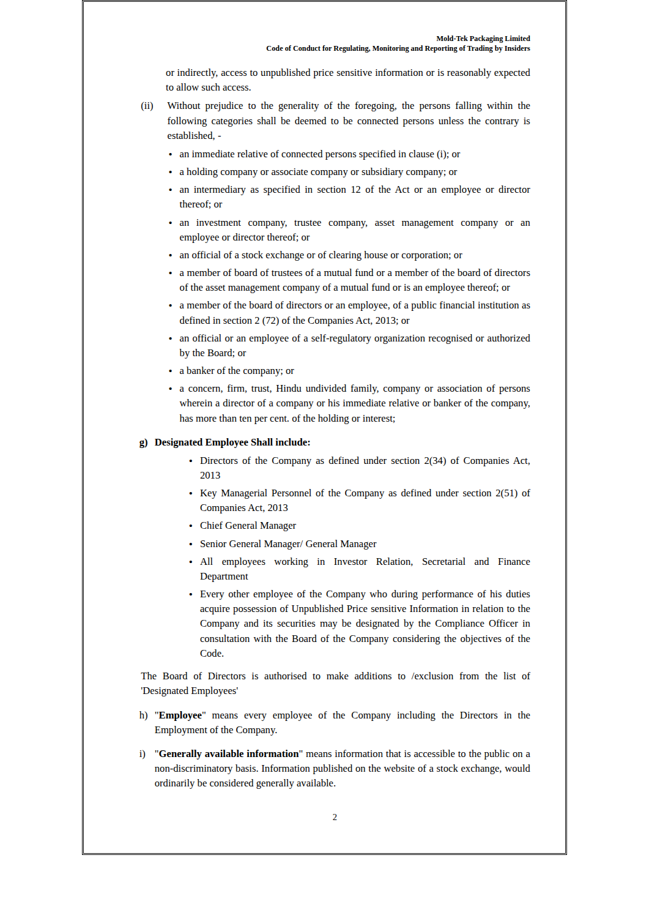Mold-Tek Packaging Limited
Code of Conduct for Regulating, Monitoring and Reporting of Trading by Insiders
or indirectly, access to unpublished price sensitive information or is reasonably expected to allow such access.
(ii)
Without prejudice to the generality of the foregoing, the persons falling within the following categories shall be deemed to be connected persons unless the contrary is established, -
an immediate relative of connected persons specified in clause (i); or
a holding company or associate company or subsidiary company; or
an intermediary as specified in section 12 of the Act or an employee or director thereof; or
an investment company, trustee company, asset management company or an employee or director thereof; or
an official of a stock exchange or of clearing house or corporation; or
a member of board of trustees of a mutual fund or a member of the board of directors of the asset management company of a mutual fund or is an employee thereof; or
a member of the board of directors or an employee, of a public financial institution as defined in section 2 (72) of the Companies Act, 2013; or
an official or an employee of a self-regulatory organization recognised or authorized by the Board; or
a banker of the company; or
a concern, firm, trust, Hindu undivided family, company or association of persons wherein a director of a company or his immediate relative or banker of the company, has more than ten per cent. of the holding or interest;
g)
Designated Employee Shall include:
Directors of the Company as defined under section 2(34) of Companies Act, 2013
Key Managerial Personnel of the Company as defined under section 2(51) of Companies Act, 2013
Chief General Manager
Senior General Manager/ General Manager
All employees working in Investor Relation, Secretarial and Finance Department
Every other employee of the Company who during performance of his duties acquire possession of Unpublished Price sensitive Information in relation to the Company and its securities may be designated by the Compliance Officer in consultation with the Board of the Company considering the objectives of the Code.
The Board of Directors is authorised to make additions to /exclusion from the list of 'Designated Employees'
h)
"Employee" means every employee of the Company including the Directors in the Employment of the Company.
i)
"Generally available information" means information that is accessible to the public on a non-discriminatory basis. Information published on the website of a stock exchange, would ordinarily be considered generally available.
2